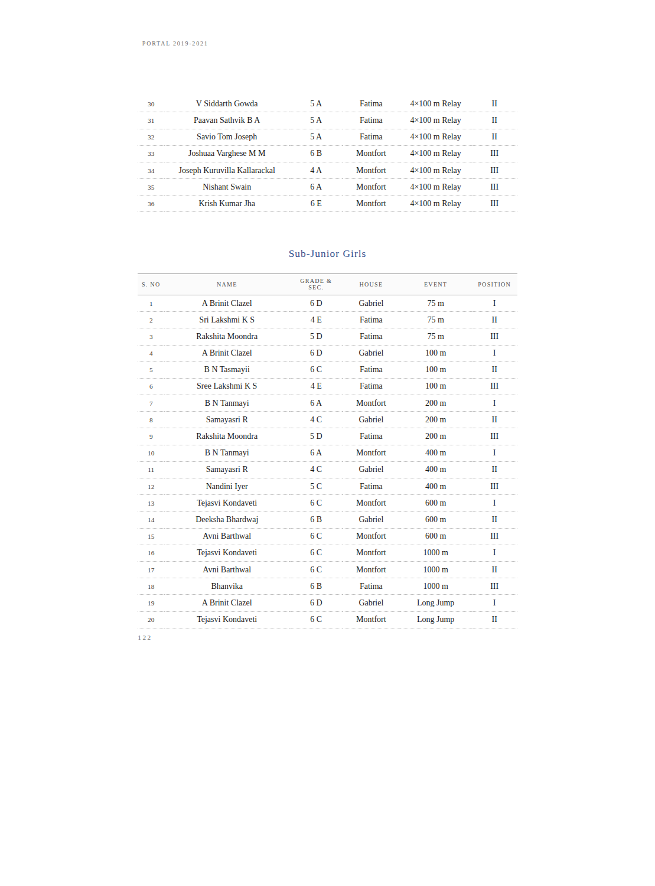Portal 2019-2021
| 30 | V Siddarth Gowda | 5 A | Fatima | 4×100 m Relay | II |
| 31 | Paavan Sathvik B A | 5 A | Fatima | 4×100 m Relay | II |
| 32 | Savio Tom Joseph | 5 A | Fatima | 4×100 m Relay | II |
| 33 | Joshuaa Varghese M M | 6 B | Montfort | 4×100 m Relay | III |
| 34 | Joseph Kuruvilla Kallarackal | 4 A | Montfort | 4×100 m Relay | III |
| 35 | Nishant Swain | 6 A | Montfort | 4×100 m Relay | III |
| 36 | Krish Kumar Jha | 6 E | Montfort | 4×100 m Relay | III |
Sub-Junior Girls
| S. No | Name | Grade & Sec. | House | Event | Position |
| --- | --- | --- | --- | --- | --- |
| 1 | A Brinit Clazel | 6 D | Gabriel | 75 m | I |
| 2 | Sri Lakshmi K S | 4 E | Fatima | 75 m | II |
| 3 | Rakshita Moondra | 5 D | Fatima | 75 m | III |
| 4 | A Brinit Clazel | 6 D | Gabriel | 100 m | I |
| 5 | B N Tasmayii | 6 C | Fatima | 100 m | II |
| 6 | Sree Lakshmi K S | 4 E | Fatima | 100 m | III |
| 7 | B N Tanmayi | 6 A | Montfort | 200 m | I |
| 8 | Samayasri R | 4 C | Gabriel | 200 m | II |
| 9 | Rakshita Moondra | 5 D | Fatima | 200 m | III |
| 10 | B N Tanmayi | 6 A | Montfort | 400 m | I |
| 11 | Samayasri R | 4 C | Gabriel | 400 m | II |
| 12 | Nandini Iyer | 5 C | Fatima | 400 m | III |
| 13 | Tejasvi Kondaveti | 6 C | Montfort | 600 m | I |
| 14 | Deeksha Bhardwaj | 6 B | Gabriel | 600 m | II |
| 15 | Avni Barthwal | 6 C | Montfort | 600 m | III |
| 16 | Tejasvi Kondaveti | 6 C | Montfort | 1000 m | I |
| 17 | Avni Barthwal | 6 C | Montfort | 1000 m | II |
| 18 | Bhanvika | 6 B | Fatima | 1000 m | III |
| 19 | A Brinit Clazel | 6 D | Gabriel | Long Jump | I |
| 20 | Tejasvi Kondaveti | 6 C | Montfort | Long Jump | II |
122